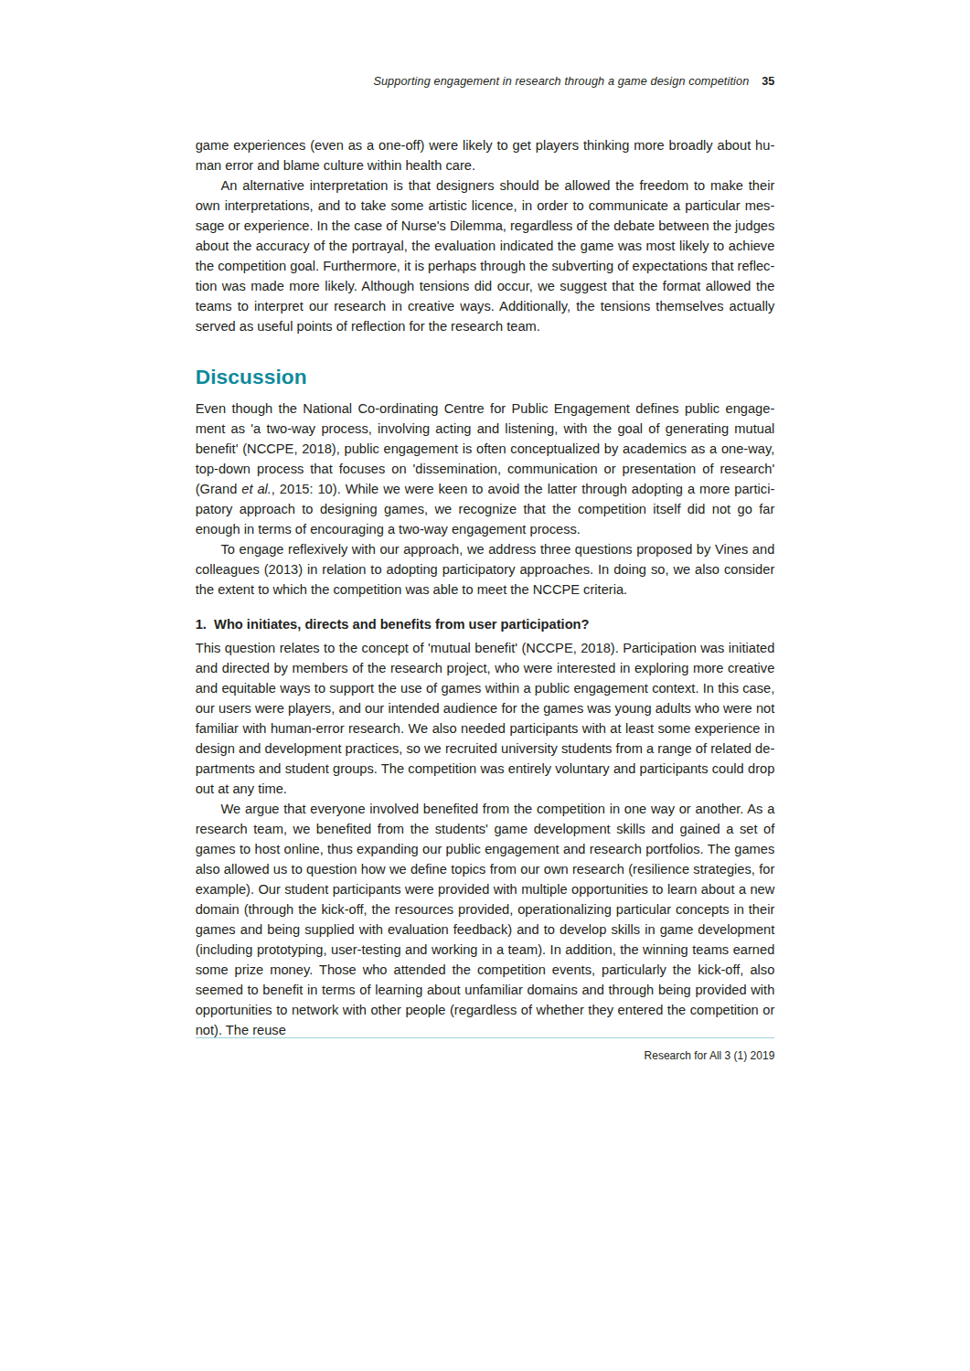Supporting engagement in research through a game design competition 35
game experiences (even as a one-off) were likely to get players thinking more broadly about human error and blame culture within health care.
An alternative interpretation is that designers should be allowed the freedom to make their own interpretations, and to take some artistic licence, in order to communicate a particular message or experience. In the case of Nurse's Dilemma, regardless of the debate between the judges about the accuracy of the portrayal, the evaluation indicated the game was most likely to achieve the competition goal. Furthermore, it is perhaps through the subverting of expectations that reflection was made more likely. Although tensions did occur, we suggest that the format allowed the teams to interpret our research in creative ways. Additionally, the tensions themselves actually served as useful points of reflection for the research team.
Discussion
Even though the National Co-ordinating Centre for Public Engagement defines public engagement as 'a two-way process, involving acting and listening, with the goal of generating mutual benefit' (NCCPE, 2018), public engagement is often conceptualized by academics as a one-way, top-down process that focuses on 'dissemination, communication or presentation of research' (Grand et al., 2015: 10). While we were keen to avoid the latter through adopting a more participatory approach to designing games, we recognize that the competition itself did not go far enough in terms of encouraging a two-way engagement process.
To engage reflexively with our approach, we address three questions proposed by Vines and colleagues (2013) in relation to adopting participatory approaches. In doing so, we also consider the extent to which the competition was able to meet the NCCPE criteria.
1. Who initiates, directs and benefits from user participation?
This question relates to the concept of 'mutual benefit' (NCCPE, 2018). Participation was initiated and directed by members of the research project, who were interested in exploring more creative and equitable ways to support the use of games within a public engagement context. In this case, our users were players, and our intended audience for the games was young adults who were not familiar with human-error research. We also needed participants with at least some experience in design and development practices, so we recruited university students from a range of related departments and student groups. The competition was entirely voluntary and participants could drop out at any time.
We argue that everyone involved benefited from the competition in one way or another. As a research team, we benefited from the students' game development skills and gained a set of games to host online, thus expanding our public engagement and research portfolios. The games also allowed us to question how we define topics from our own research (resilience strategies, for example). Our student participants were provided with multiple opportunities to learn about a new domain (through the kick-off, the resources provided, operationalizing particular concepts in their games and being supplied with evaluation feedback) and to develop skills in game development (including prototyping, user-testing and working in a team). In addition, the winning teams earned some prize money. Those who attended the competition events, particularly the kick-off, also seemed to benefit in terms of learning about unfamiliar domains and through being provided with opportunities to network with other people (regardless of whether they entered the competition or not). The reuse
Research for All 3 (1) 2019